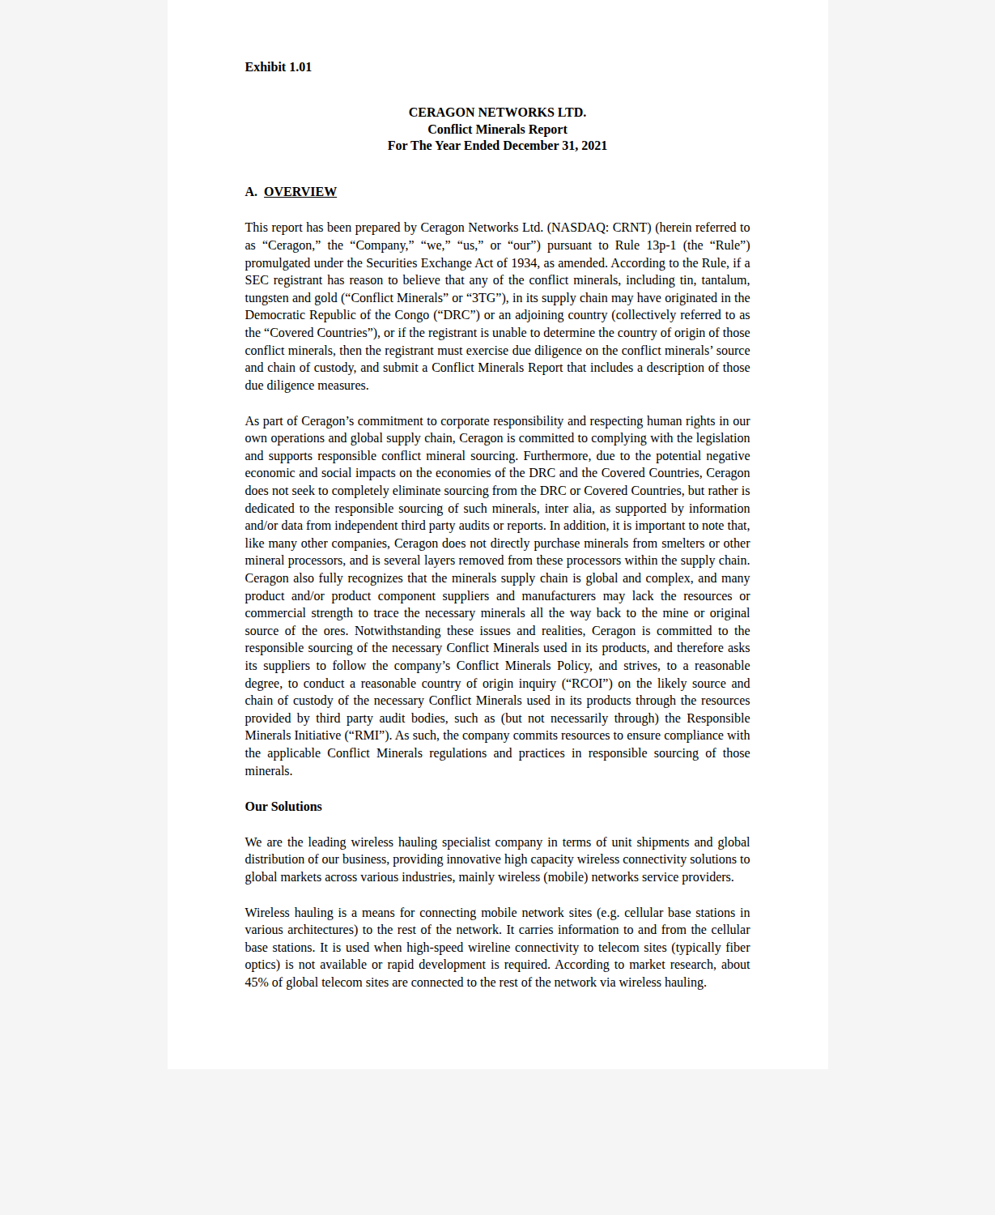Exhibit 1.01
CERAGON NETWORKS LTD. Conflict Minerals Report For The Year Ended December 31, 2021
A. OVERVIEW
This report has been prepared by Ceragon Networks Ltd. (NASDAQ: CRNT) (herein referred to as “Ceragon,” the “Company,” “we,” “us,” or “our”) pursuant to Rule 13p-1 (the “Rule”) promulgated under the Securities Exchange Act of 1934, as amended. According to the Rule, if a SEC registrant has reason to believe that any of the conflict minerals, including tin, tantalum, tungsten and gold (“Conflict Minerals” or “3TG”), in its supply chain may have originated in the Democratic Republic of the Congo (“DRC”) or an adjoining country (collectively referred to as the “Covered Countries”), or if the registrant is unable to determine the country of origin of those conflict minerals, then the registrant must exercise due diligence on the conflict minerals’ source and chain of custody, and submit a Conflict Minerals Report that includes a description of those due diligence measures.
As part of Ceragon’s commitment to corporate responsibility and respecting human rights in our own operations and global supply chain, Ceragon is committed to complying with the legislation and supports responsible conflict mineral sourcing. Furthermore, due to the potential negative economic and social impacts on the economies of the DRC and the Covered Countries, Ceragon does not seek to completely eliminate sourcing from the DRC or Covered Countries, but rather is dedicated to the responsible sourcing of such minerals, inter alia, as supported by information and/or data from independent third party audits or reports. In addition, it is important to note that, like many other companies, Ceragon does not directly purchase minerals from smelters or other mineral processors, and is several layers removed from these processors within the supply chain. Ceragon also fully recognizes that the minerals supply chain is global and complex, and many product and/or product component suppliers and manufacturers may lack the resources or commercial strength to trace the necessary minerals all the way back to the mine or original source of the ores. Notwithstanding these issues and realities, Ceragon is committed to the responsible sourcing of the necessary Conflict Minerals used in its products, and therefore asks its suppliers to follow the company’s Conflict Minerals Policy, and strives, to a reasonable degree, to conduct a reasonable country of origin inquiry (“RCOI”) on the likely source and chain of custody of the necessary Conflict Minerals used in its products through the resources provided by third party audit bodies, such as (but not necessarily through) the Responsible Minerals Initiative (“RMI”). As such, the company commits resources to ensure compliance with the applicable Conflict Minerals regulations and practices in responsible sourcing of those minerals.
Our Solutions
We are the leading wireless hauling specialist company in terms of unit shipments and global distribution of our business, providing innovative high capacity wireless connectivity solutions to global markets across various industries, mainly wireless (mobile) networks service providers.
Wireless hauling is a means for connecting mobile network sites (e.g. cellular base stations in various architectures) to the rest of the network. It carries information to and from the cellular base stations. It is used when high-speed wireline connectivity to telecom sites (typically fiber optics) is not available or rapid development is required. According to market research, about 45% of global telecom sites are connected to the rest of the network via wireless hauling.